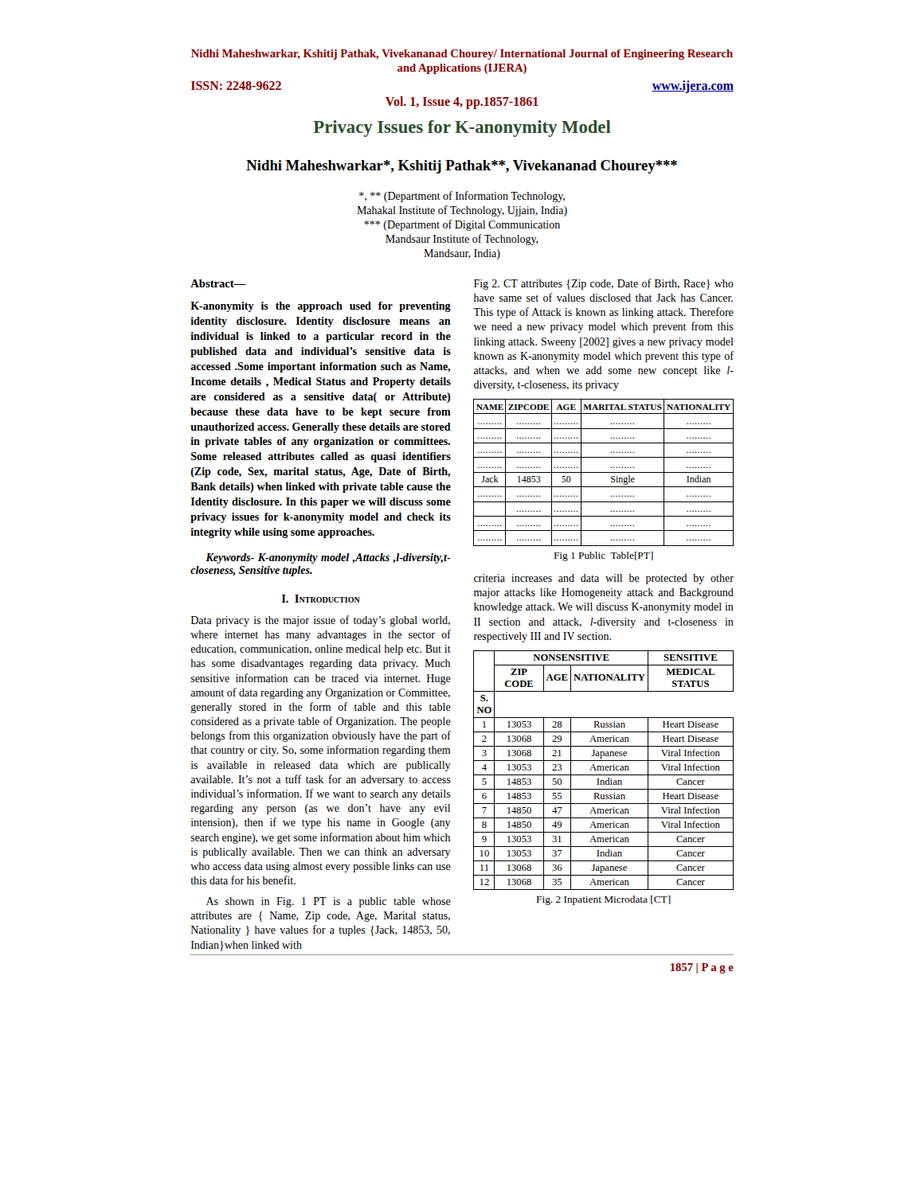Nidhi Maheshwarkar, Kshitij Pathak, Vivekananad Chourey/ International Journal of Engineering Research and Applications (IJERA)
ISSN: 2248-9622 www.ijera.com
Vol. 1, Issue 4, pp.1857-1861
Privacy Issues for K-anonymity Model
Nidhi Maheshwarkar*, Kshitij Pathak**, Vivekananad Chourey***
*, ** (Department of Information Technology,
Mahakal Institute of Technology, Ujjain, India)
*** (Department of Digital Communication
Mandsaur Institute of Technology,
Mandsaur, India)
Abstract—
K-anonymity is the approach used for preventing identity disclosure. Identity disclosure means an individual is linked to a particular record in the published data and individual’s sensitive data is accessed .Some important information such as Name, Income details , Medical Status and Property details are considered as a sensitive data( or Attribute) because these data have to be kept secure from unauthorized access. Generally these details are stored in private tables of any organization or committees. Some released attributes called as quasi identifiers (Zip code, Sex, marital status, Age, Date of Birth, Bank details) when linked with private table cause the Identity disclosure. In this paper we will discuss some privacy issues for k-anonymity model and check its integrity while using some approaches.
Keywords- K-anonymity model ,Attacks ,l-diversity,t-closeness, Sensitive tuples.
I. Introduction
Data privacy is the major issue of today’s global world, where internet has many advantages in the sector of education, communication, online medical help etc. But it has some disadvantages regarding data privacy. Much sensitive information can be traced via internet. Huge amount of data regarding any Organization or Committee, generally stored in the form of table and this table considered as a private table of Organization. The people belongs from this organization obviously have the part of that country or city. So, some information regarding them is available in released data which are publically available. It’s not a tuff task for an adversary to access individual’s information. If we want to search any details regarding any person (as we don’t have any evil intension), then if we type his name in Google (any search engine), we get some information about him which is publically available. Then we can think an adversary who access data using almost every possible links can use this data for his benefit.
As shown in Fig. 1 PT is a public table whose attributes are { Name, Zip code, Age, Marital status, Nationality } have values for a tuples {Jack, 14853, 50, Indian}when linked with
Fig 2. CT attributes {Zip code, Date of Birth, Race} who have same set of values disclosed that Jack has Cancer. This type of Attack is known as linking attack. Therefore we need a new privacy model which prevent from this linking attack. Sweeny [2002] gives a new privacy model known as K-anonymity model which prevent this type of attacks, and when we add some new concept like l-diversity, t-closeness, its privacy
| NAME | ZIPCODE | AGE | MARITAL STATUS | NATIONALITY |
| --- | --- | --- | --- | --- |
| ......... | ......... | ......... | ......... | ......... |
| ......... | ......... | ......... | ......... | ......... |
| ......... | ......... | ......... | ......... | ......... |
| ......... | ......... | ......... | ......... | ......... |
| Jack | 14853 | 50 | Single | Indian |
| ......... | ......... | ......... | ......... | ......... |
| | ......... | ......... | ......... | ......... |
| ......... | ......... | ......... | ......... | ......... |
| ......... | ......... | ......... | ......... | ......... |
Fig 1 Public Table[PT]
criteria increases and data will be protected by other major attacks like Homogeneity attack and Background knowledge attack. We will discuss K-anonymity model in II section and attack, l-diversity and t-closeness in respectively III and IV section.
| | NONSENSITIVE | SENSITIVE |
| --- | --- | --- |
| ZIP CODE | AGE | NATIONALITY | MEDICAL STATUS |
| S. NO | |
| 1 | 13053 | 28 | Russian | Heart Disease |
| 2 | 13068 | 29 | American | Heart Disease |
| 3 | 13068 | 21 | Japanese | Viral Infection |
| 4 | 13053 | 23 | American | Viral Infection |
| 5 | 14853 | 50 | Indian | Cancer |
| 6 | 14853 | 55 | Russian | Heart Disease |
| 7 | 14850 | 47 | American | Viral Infection |
| 8 | 14850 | 49 | American | Viral Infection |
| 9 | 13053 | 31 | American | Cancer |
| 10 | 13053 | 37 | Indian | Cancer |
| 11 | 13068 | 36 | Japanese | Cancer |
| 12 | 13068 | 35 | American | Cancer |
Fig. 2 Inpatient Microdata [CT]
1857 | P a g e